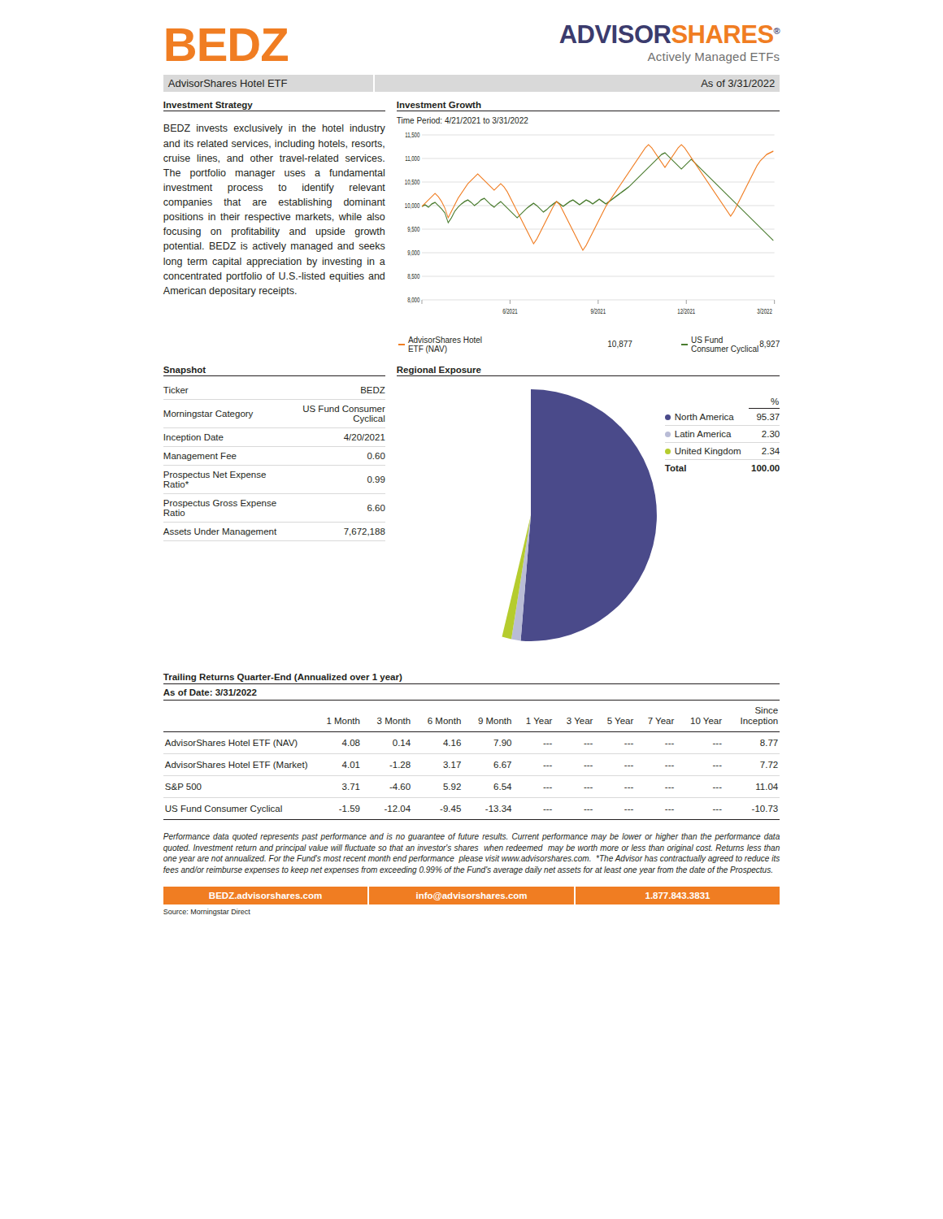BEDZ
ADVISOR SHARES®
Actively Managed ETFs
AdvisorShares Hotel ETF
As of 3/31/2022
Investment Strategy
BEDZ invests exclusively in the hotel industry and its related services, including hotels, resorts, cruise lines, and other travel-related services. The portfolio manager uses a fundamental investment process to identify relevant companies that are establishing dominant positions in their respective markets, while also focusing on profitability and upside growth potential. BEDZ is actively managed and seeks long term capital appreciation by investing in a concentrated portfolio of U.S.-listed equities and American depositary receipts.
Investment Growth
Time Period: 4/21/2021 to 3/31/2022
11,500 11,000 10,500 10,000 9,500 9,000 8,500 8,000 6/2021 9/2021 12/2021 3/2022
AdvisorShares Hotel ETF (NAV)
10,877
US Fund Consumer Cyclical
8,927
Snapshot
| Ticker | BEDZ |
| Morningstar Category | US Fund Consumer Cyclical |
| Inception Date | 4/20/2021 |
| Management Fee | 0.60 |
| Prospectus Net Expense Ratio* | 0.99 |
| Prospectus Gross Expense Ratio | 6.60 |
| Assets Under Management | 7,672,188 |
Regional Exposure
| | % |
| --- | --- |
| North America | 95.37 |
| Latin America | 2.30 |
| United Kingdom | 2.34 |
| Total | 100.00 |
Trailing Returns Quarter-End (Annualized over 1 year)
As of Date: 3/31/2022
| | 1 Month | 3 Month | 6 Month | 9 Month | 1 Year | 3 Year | 5 Year | 7 Year | 10 Year | Since Inception |
| --- | --- | --- | --- | --- | --- | --- | --- | --- | --- | --- |
| AdvisorShares Hotel ETF (NAV) | 4.08 | 0.14 | 4.16 | 7.90 | --- | --- | --- | --- | --- | 8.77 |
| AdvisorShares Hotel ETF (Market) | 4.01 | -1.28 | 3.17 | 6.67 | --- | --- | --- | --- | --- | 7.72 |
| S&P 500 | 3.71 | -4.60 | 5.92 | 6.54 | --- | --- | --- | --- | --- | 11.04 |
| US Fund Consumer Cyclical | -1.59 | -12.04 | -9.45 | -13.34 | --- | --- | --- | --- | --- | -10.73 |
Performance data quoted represents past performance and is no guarantee of future results. Current performance may be lower or higher than the performance data quoted. Investment return and principal value will fluctuate so that an investor's shares when redeemed may be worth more or less than original cost. Returns less than one year are not annualized. For the Fund's most recent month end performance please visit www.advisorshares.com. *The Advisor has contractually agreed to reduce its fees and/or reimburse expenses to keep net expenses from exceeding 0.99% of the Fund's average daily net assets for at least one year from the date of the Prospectus.
BEDZ.advisorshares.com
info@advisorshares.com
1.877.843.3831
Source: Morningstar Direct